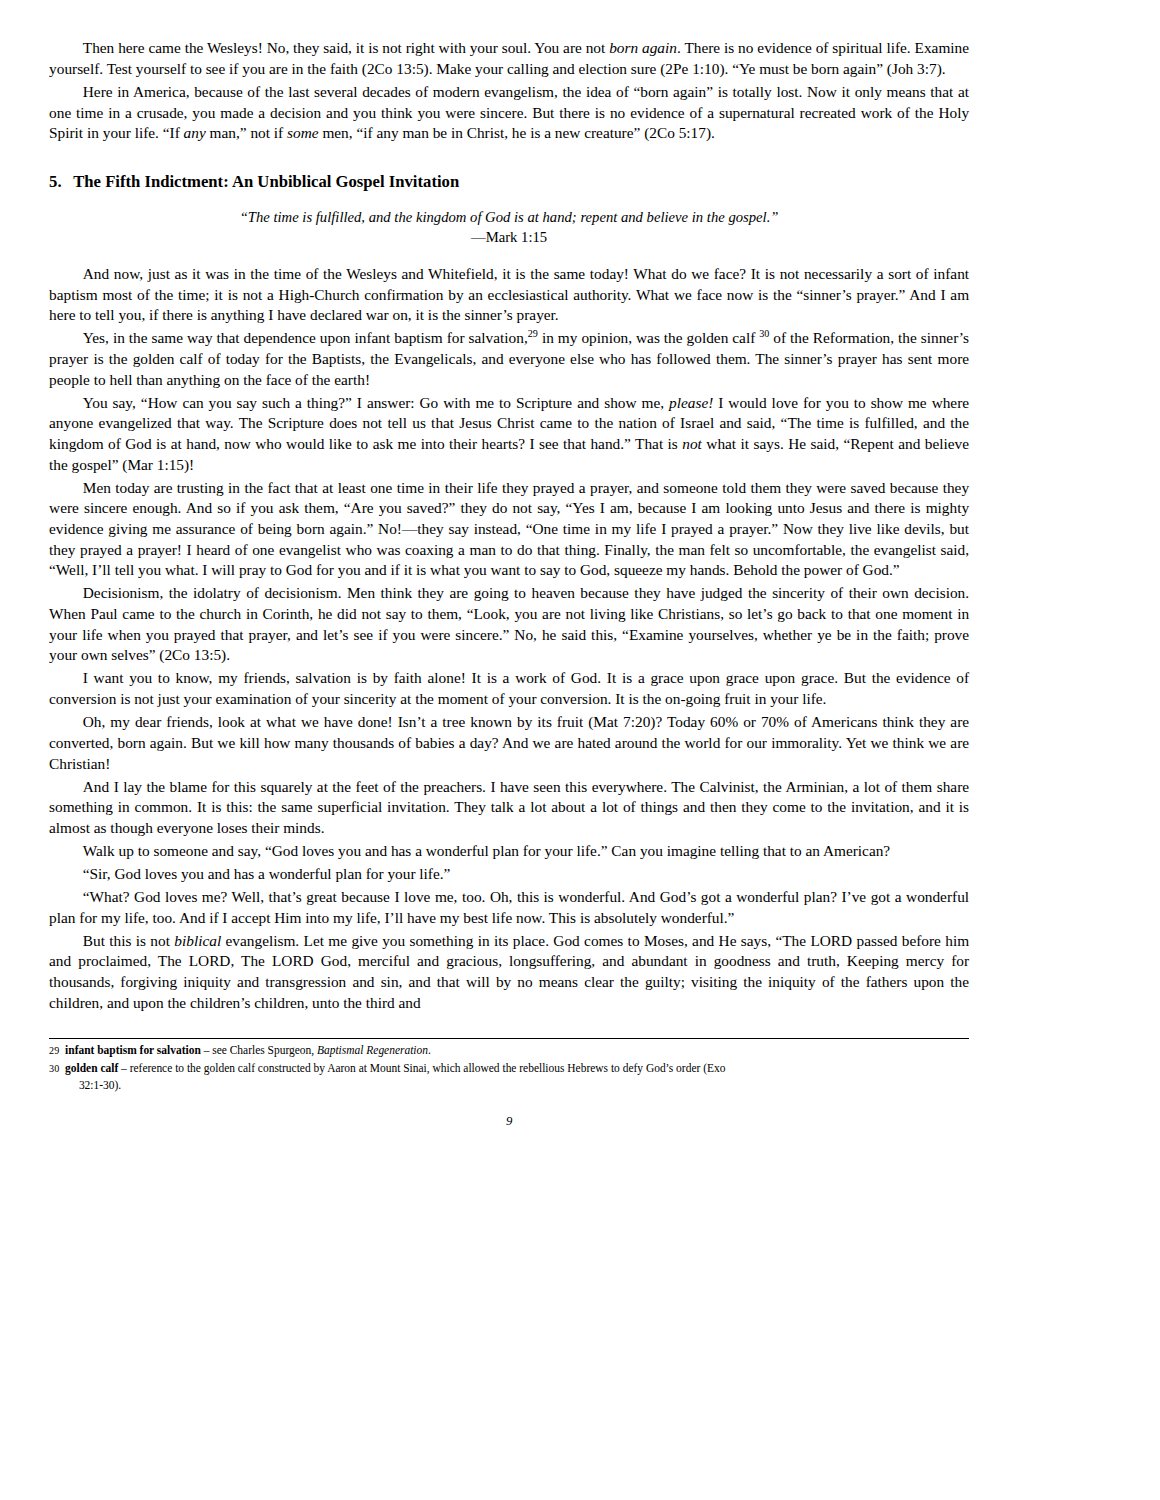Then here came the Wesleys! No, they said, it is not right with your soul. You are not born again. There is no evidence of spiritual life. Examine yourself. Test yourself to see if you are in the faith (2Co 13:5). Make your calling and election sure (2Pe 1:10). “Ye must be born again” (Joh 3:7).
Here in America, because of the last several decades of modern evangelism, the idea of “born again” is totally lost. Now it only means that at one time in a crusade, you made a decision and you think you were sincere. But there is no evidence of a supernatural recreated work of the Holy Spirit in your life. “If any man,” not if some men, “if any man be in Christ, he is a new creature” (2Co 5:17).
5. The Fifth Indictment: An Unbiblical Gospel Invitation
“The time is fulfilled, and the kingdom of God is at hand; repent and believe in the gospel.”
—Mark 1:15
And now, just as it was in the time of the Wesleys and Whitefield, it is the same today! What do we face? It is not necessarily a sort of infant baptism most of the time; it is not a High-Church confirmation by an ecclesiastical authority. What we face now is the “sinner’s prayer.” And I am here to tell you, if there is anything I have declared war on, it is the sinner’s prayer.
Yes, in the same way that dependence upon infant baptism for salvation,29 in my opinion, was the golden calf 30 of the Reformation, the sinner’s prayer is the golden calf of today for the Baptists, the Evangelicals, and everyone else who has followed them. The sinner’s prayer has sent more people to hell than anything on the face of the earth!
You say, “How can you say such a thing?” I answer: Go with me to Scripture and show me, please! I would love for you to show me where anyone evangelized that way. The Scripture does not tell us that Jesus Christ came to the nation of Israel and said, “The time is fulfilled, and the kingdom of God is at hand, now who would like to ask me into their hearts? I see that hand.” That is not what it says. He said, “Repent and believe the gospel” (Mar 1:15)!
Men today are trusting in the fact that at least one time in their life they prayed a prayer, and someone told them they were saved because they were sincere enough. And so if you ask them, “Are you saved?” they do not say, “Yes I am, because I am looking unto Jesus and there is mighty evidence giving me assurance of being born again.” No!—they say instead, “One time in my life I prayed a prayer.” Now they live like devils, but they prayed a prayer! I heard of one evangelist who was coaxing a man to do that thing. Finally, the man felt so uncomfortable, the evangelist said, “Well, I’ll tell you what. I will pray to God for you and if it is what you want to say to God, squeeze my hands. Behold the power of God.”
Decisionism, the idolatry of decisionism. Men think they are going to heaven because they have judged the sincerity of their own decision. When Paul came to the church in Corinth, he did not say to them, “Look, you are not living like Christians, so let’s go back to that one moment in your life when you prayed that prayer, and let’s see if you were sincere.” No, he said this, “Examine yourselves, whether ye be in the faith; prove your own selves” (2Co 13:5).
I want you to know, my friends, salvation is by faith alone! It is a work of God. It is a grace upon grace upon grace. But the evidence of conversion is not just your examination of your sincerity at the moment of your conversion. It is the on-going fruit in your life.
Oh, my dear friends, look at what we have done! Isn’t a tree known by its fruit (Mat 7:20)? Today 60% or 70% of Americans think they are converted, born again. But we kill how many thousands of babies a day? And we are hated around the world for our immorality. Yet we think we are Christian!
And I lay the blame for this squarely at the feet of the preachers. I have seen this everywhere. The Calvinist, the Arminian, a lot of them share something in common. It is this: the same superficial invitation. They talk a lot about a lot of things and then they come to the invitation, and it is almost as though everyone loses their minds.
Walk up to someone and say, “God loves you and has a wonderful plan for your life.” Can you imagine telling that to an American?
“Sir, God loves you and has a wonderful plan for your life.”
“What? God loves me? Well, that’s great because I love me, too. Oh, this is wonderful. And God’s got a wonderful plan? I’ve got a wonderful plan for my life, too. And if I accept Him into my life, I’ll have my best life now. This is absolutely wonderful.”
But this is not biblical evangelism. Let me give you something in its place. God comes to Moses, and He says, “The LORD passed before him and proclaimed, The LORD, The LORD God, merciful and gracious, longsuffering, and abundant in goodness and truth, Keeping mercy for thousands, forgiving iniquity and transgression and sin, and that will by no means clear the guilty; visiting the iniquity of the fathers upon the children, and upon the children’s children, unto the third and
29 infant baptism for salvation – see Charles Spurgeon, Baptismal Regeneration.
30 golden calf – reference to the golden calf constructed by Aaron at Mount Sinai, which allowed the rebellious Hebrews to defy God’s order (Exo
32:1-30).
9